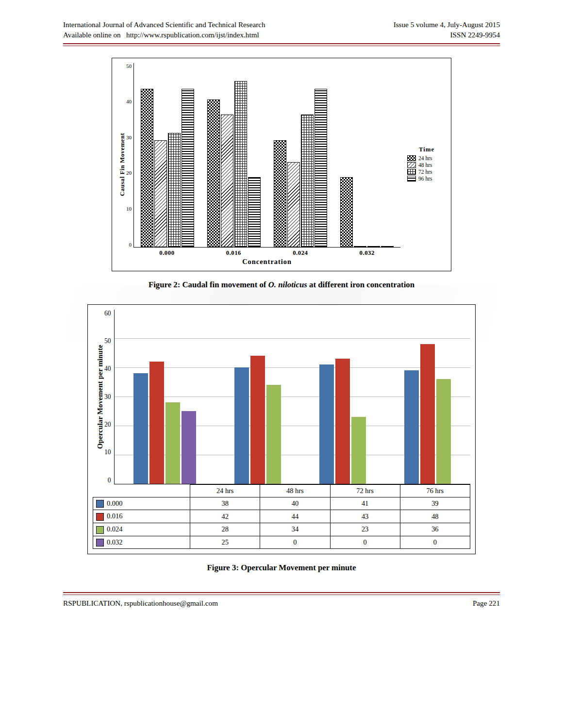International Journal of Advanced Scientific and Technical Research
Issue 5 volume 4, July-August 2015
Available online on http://www.rspublication.com/ijst/index.html
ISSN 2249-9954
Causal Fin Movement
50 40 30 20 10 0
0.000 0.016 0.024 0.032
Concentration
Time
24 hrs
48 hrs
72 hrs
96 hrs
Figure 2: Caudal fin movement of O. niloticus at different iron concentration
Opercular Movement per minute
60 50 40 30 20 10 0
| | 24 hrs | 48 hrs | 72 hrs | 76 hrs |
| --- | --- | --- | --- | --- |
| 0.000 | 38 | 40 | 41 | 39 |
| 0.016 | 42 | 44 | 43 | 48 |
| 0.024 | 28 | 34 | 23 | 36 |
| 0.032 | 25 | 0 | 0 | 0 |
Figure 3: Opercular Movement per minute
RSPUBLICATION, rspublicationhouse@gmail.com
Page 221